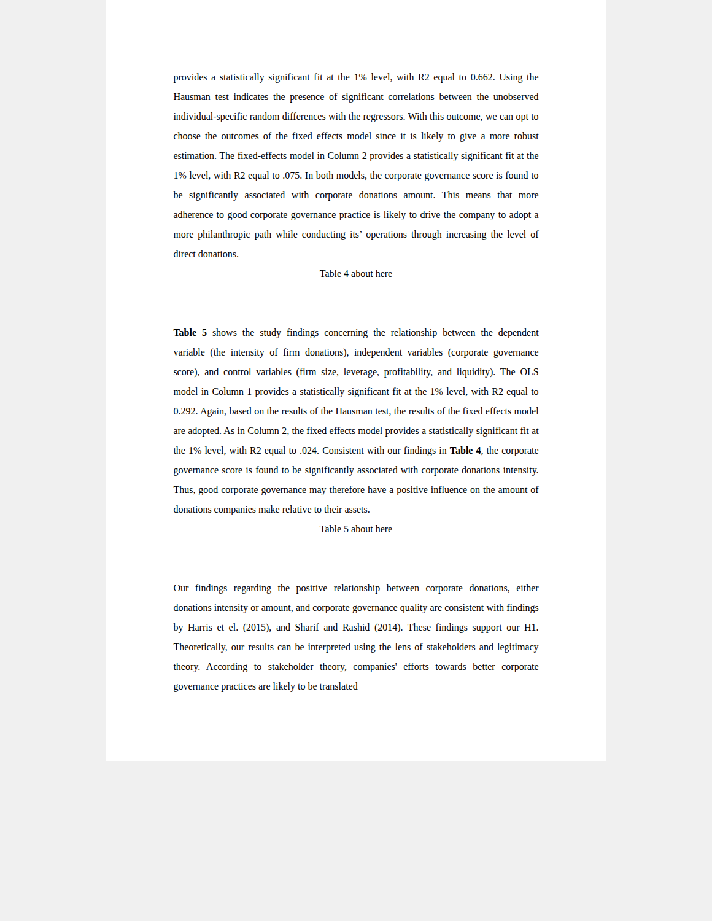provides a statistically significant fit at the 1% level, with R2 equal to 0.662. Using the Hausman test indicates the presence of significant correlations between the unobserved individual-specific random differences with the regressors. With this outcome, we can opt to choose the outcomes of the fixed effects model since it is likely to give a more robust estimation. The fixed-effects model in Column 2 provides a statistically significant fit at the 1% level, with R2 equal to .075. In both models, the corporate governance score is found to be significantly associated with corporate donations amount. This means that more adherence to good corporate governance practice is likely to drive the company to adopt a more philanthropic path while conducting its’ operations through increasing the level of direct donations.
Table 4 about here
Table 5 shows the study findings concerning the relationship between the dependent variable (the intensity of firm donations), independent variables (corporate governance score), and control variables (firm size, leverage, profitability, and liquidity). The OLS model in Column 1 provides a statistically significant fit at the 1% level, with R2 equal to 0.292. Again, based on the results of the Hausman test, the results of the fixed effects model are adopted. As in Column 2, the fixed effects model provides a statistically significant fit at the 1% level, with R2 equal to .024. Consistent with our findings in Table 4, the corporate governance score is found to be significantly associated with corporate donations intensity. Thus, good corporate governance may therefore have a positive influence on the amount of donations companies make relative to their assets.
Table 5 about here
Our findings regarding the positive relationship between corporate donations, either donations intensity or amount, and corporate governance quality are consistent with findings by Harris et el. (2015), and Sharif and Rashid (2014). These findings support our H1. Theoretically, our results can be interpreted using the lens of stakeholders and legitimacy theory. According to stakeholder theory, companies' efforts towards better corporate governance practices are likely to be translated